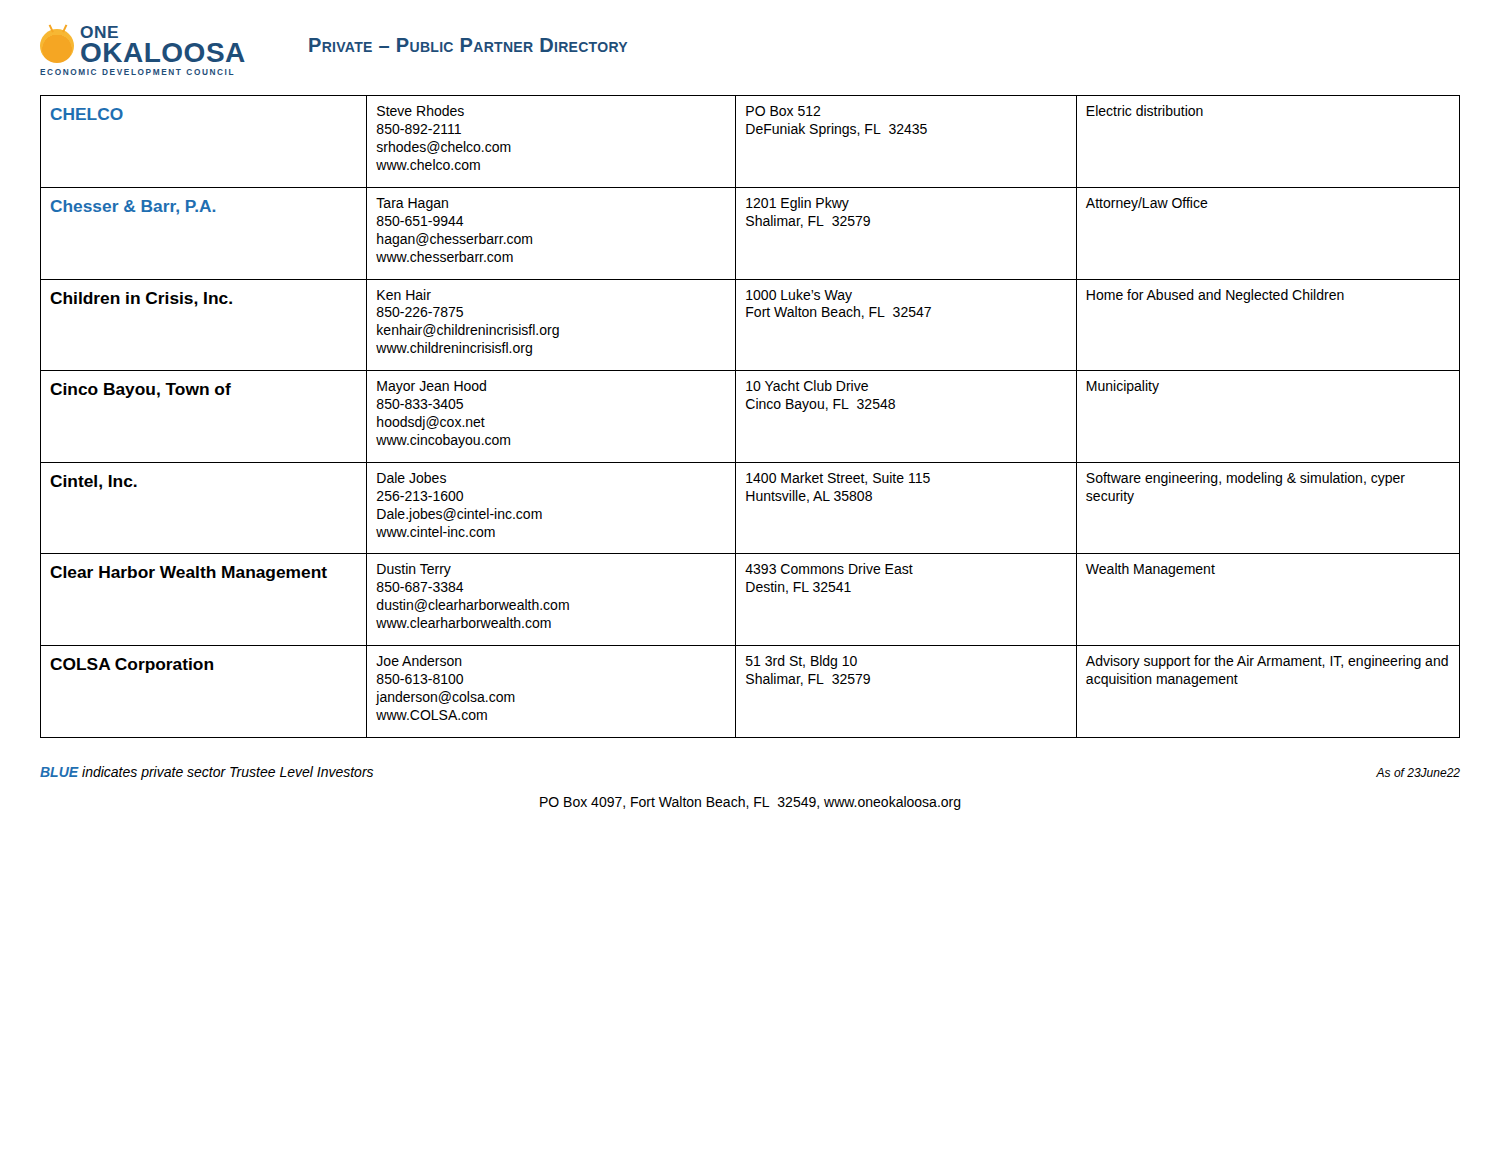ONE
OKALOOSA
ECONOMIC DEVELOPMENT COUNCIL
Private – Public Partner Directory
| CHELCO | Steve Rhodes 850-892-2111 srhodes@chelco.com www.chelco.com | PO Box 512 DeFuniak Springs, FL 32435 | Electric distribution |
| Chesser & Barr, P.A. | Tara Hagan 850-651-9944 hagan@chesserbarr.com www.chesserbarr.com | 1201 Eglin Pkwy Shalimar, FL 32579 | Attorney/Law Office |
| Children in Crisis, Inc. | Ken Hair 850-226-7875 kenhair@childrenincrisisfl.org www.childrenincrisisfl.org | 1000 Luke’s Way Fort Walton Beach, FL 32547 | Home for Abused and Neglected Children |
| Cinco Bayou, Town of | Mayor Jean Hood 850-833-3405 hoodsdj@cox.net www.cincobayou.com | 10 Yacht Club Drive Cinco Bayou, FL 32548 | Municipality |
| Cintel, Inc. | Dale Jobes 256-213-1600 Dale.jobes@cintel-inc.com www.cintel-inc.com | 1400 Market Street, Suite 115 Huntsville, AL 35808 | Software engineering, modeling & simulation, cyper security |
| Clear Harbor Wealth Management | Dustin Terry 850-687-3384 dustin@clearharborwealth.com www.clearharborwealth.com | 4393 Commons Drive East Destin, FL 32541 | Wealth Management |
| COLSA Corporation | Joe Anderson 850-613-8100 janderson@colsa.com www.COLSA.com | 51 3rd St, Bldg 10 Shalimar, FL 32579 | Advisory support for the Air Armament, IT, engineering and acquisition management |
BLUE indicates private sector Trustee Level Investors
As of 23June22
PO Box 4097, Fort Walton Beach, FL 32549, www.oneokaloosa.org